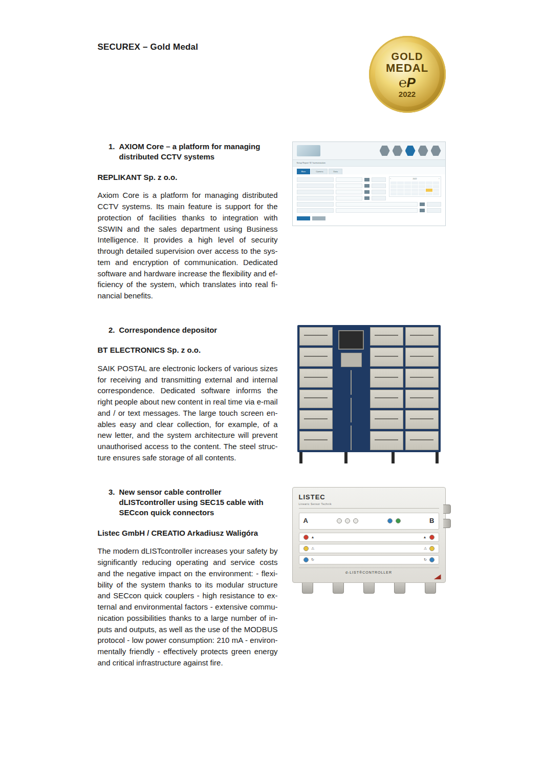SECUREX – Gold Medal
GOLD MEDAL ℮P 2022
1. AXIOM Core – a platform for managing distributed CCTV systems
REPLIKANT Sp. z o.o.
Axiom Core is a platform for managing distributed CCTV systems. Its main feature is support for the protection of facilities thanks to integration with SSWIN and the sales department using Business Intelligence. It provides a high level of security through detailed supervision over access to the system and encryption of communication. Dedicated software and hardware increase the flexibility and efficiency of the system, which translates into real financial benefits.
Setup Report 'ID' harmonization
Main Camera Data
‹2022›
2. Correspondence depositor
BT ELECTRONICS Sp. z o.o.
SAIK POSTAL are electronic lockers of various sizes for receiving and transmitting external and internal correspondence. Dedicated software informs the right people about new content in real time via e-mail and / or text messages. The large touch screen enables easy and clear collection, for example, of a new letter, and the system architecture will prevent unauthorised access to the content. The steel structure ensures safe storage of all contents.
3. New sensor cable controller dLISTcontroller using SEC15 cable with SECcon quick connectors
Listec GmbH / CREATIO Arkadiusz Waligóra
The modern dLISTcontroller increases your safety by significantly reducing operating and service costs and the negative impact on the environment: - flexibility of the system thanks to its modular structure and SECcon quick couplers - high resistance to external and environmental factors - extensive communication possibilities thanks to a large number of inputs and outputs, as well as the use of the MODBUS protocol - low power consumption: 210 mA - environmentally friendly - effectively protects green energy and critical infrastructure against fire.
LISTECLinearic Sensor Technik
A B
▲ ▲
⚠ ⚠
↻ ↻
d-LIST®CONTROLLER